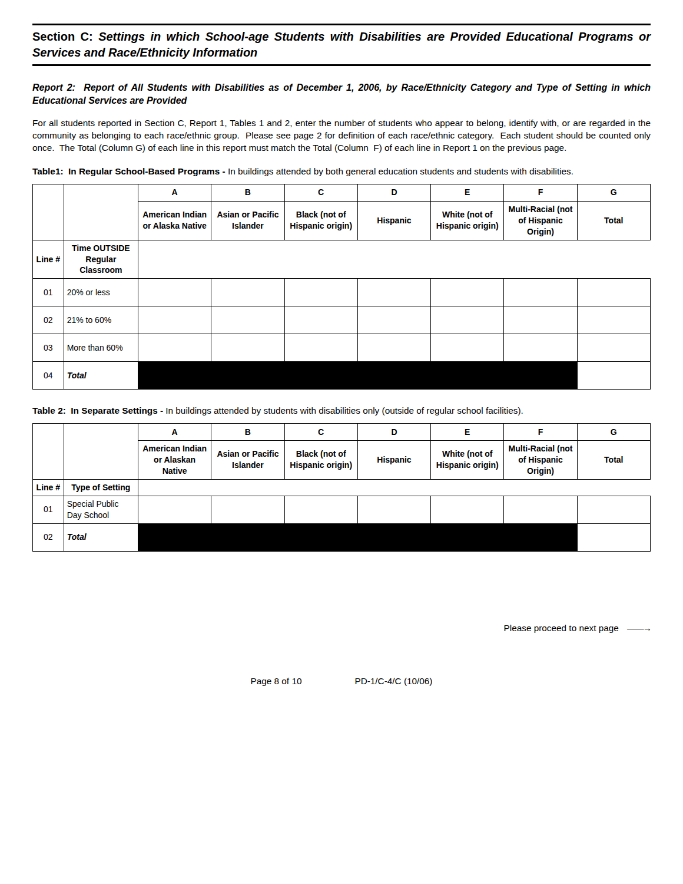Section C: Settings in which School-age Students with Disabilities are Provided Educational Programs or Services and Race/Ethnicity Information
Report 2: Report of All Students with Disabilities as of December 1, 2006, by Race/Ethnicity Category and Type of Setting in which Educational Services are Provided
For all students reported in Section C, Report 1, Tables 1 and 2, enter the number of students who appear to belong, identify with, or are regarded in the community as belonging to each race/ethnic group. Please see page 2 for definition of each race/ethnic category. Each student should be counted only once. The Total (Column G) of each line in this report must match the Total (Column F) of each line in Report 1 on the previous page.
Table1: In Regular School-Based Programs - In buildings attended by both general education students and students with disabilities.
| | | A | B | C | D | E | F | G |
| --- | --- | --- | --- | --- | --- | --- | --- | --- |
| American Indian or Alaska Native | Asian or Pacific Islander | Black (not of Hispanic origin) | Hispanic | White (not of Hispanic origin) | Multi-Racial (not of Hispanic Origin) | Total |
| Line # | Time OUTSIDE Regular Classroom | |
| 01 | 20% or less | | | | | | | |
| 02 | 21% to 60% | | | | | | | |
| 03 | More than 60% | | | | | | | |
| 04 | Total | | | | | | | |
Table 2: In Separate Settings - In buildings attended by students with disabilities only (outside of regular school facilities).
| | | A | B | C | D | E | F | G |
| --- | --- | --- | --- | --- | --- | --- | --- | --- |
| American Indian or Alaskan Native | Asian or Pacific Islander | Black (not of Hispanic origin) | Hispanic | White (not of Hispanic origin) | Multi-Racial (not of Hispanic Origin) | Total |
| Line # | Type of Setting | |
| 01 | Special Public Day School | | | | | | | |
| 02 | Total | | | | | | | |
Please proceed to next page ——→
Page 8 of 10 PD-1/C-4/C (10/06)